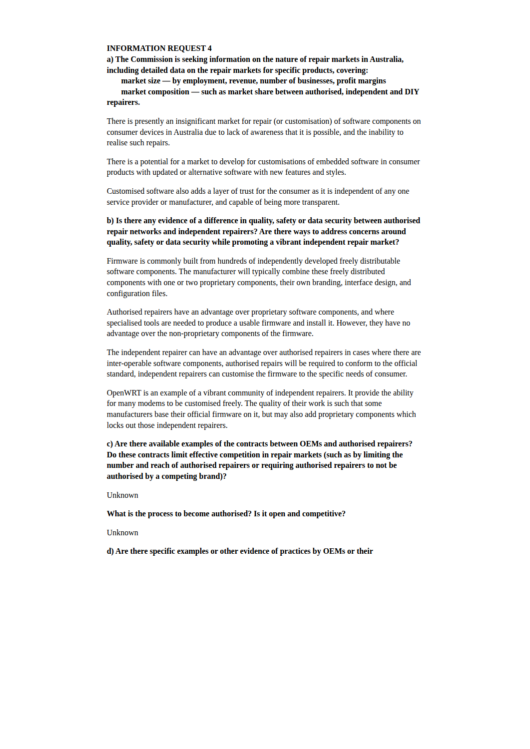INFORMATION REQUEST 4
a) The Commission is seeking information on the nature of repair markets in Australia, including detailed data on the repair markets for specific products, covering:
market size — by employment, revenue, number of businesses, profit margins
market composition — such as market share between authorised, independent and DIY
repairers.
There is presently an insignificant market for repair (or customisation) of software components on consumer devices in Australia due to lack of awareness that it is possible, and the inability to realise such repairs.
There is a potential for a market to develop for customisations of embedded software in consumer products with updated or alternative software with new features and styles.
Customised software also adds a layer of trust for the consumer as it is independent of any one service provider or manufacturer, and capable of being more transparent.
b) Is there any evidence of a difference in quality, safety or data security between authorised repair networks and independent repairers? Are there ways to address concerns around quality, safety or data security while promoting a vibrant independent repair market?
Firmware is commonly built from hundreds of independently developed freely distributable software components. The manufacturer will typically combine these freely distributed components with one or two proprietary components, their own branding, interface design, and configuration files.
Authorised repairers have an advantage over proprietary software components, and where specialised tools are needed to produce a usable firmware and install it. However, they have no advantage over the non-proprietary components of the firmware.
The independent repairer can have an advantage over authorised repairers in cases where there are inter-operable software components, authorised repairs will be required to conform to the official standard, independent repairers can customise the firmware to the specific needs of consumer.
OpenWRT is an example of a vibrant community of independent repairers. It provide the ability for many modems to be customised freely. The quality of their work is such that some manufacturers base their official firmware on it, but may also add proprietary components which locks out those independent repairers.
c) Are there available examples of the contracts between OEMs and authorised repairers? Do these contracts limit effective competition in repair markets (such as by limiting the number and reach of authorised repairers or requiring authorised repairers to not be authorised by a competing brand)?
Unknown
What is the process to become authorised? Is it open and competitive?
Unknown
d) Are there specific examples or other evidence of practices by OEMs or their